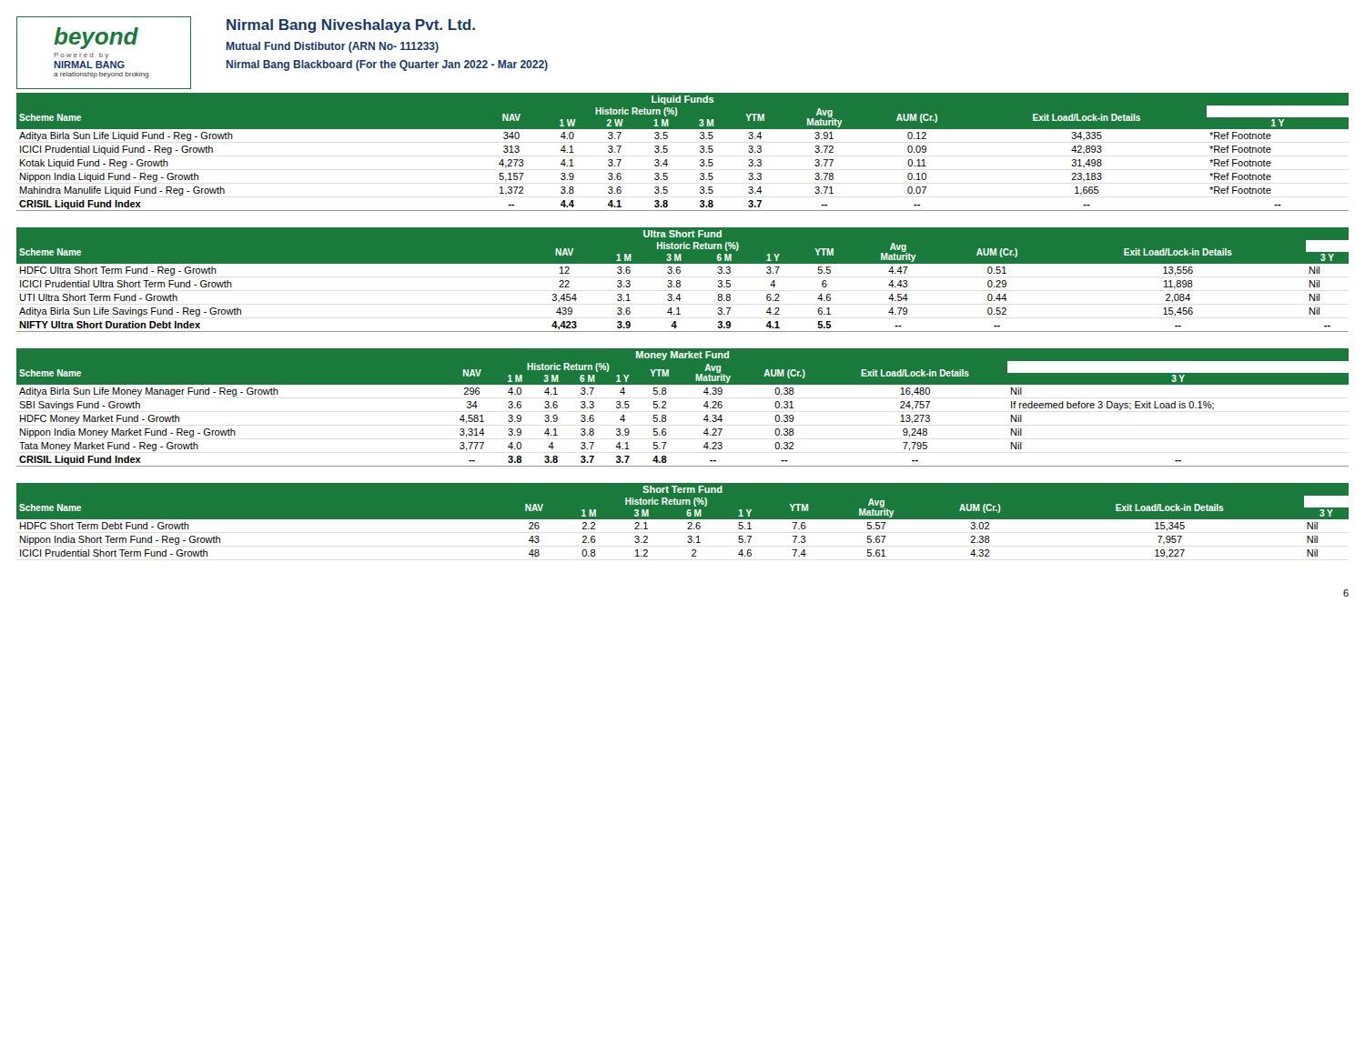beyond
Powered by
NIRMAL BANG
a relationship beyond broking
Nirmal Bang Niveshalaya Pvt. Ltd.
Mutual Fund Distibutor (ARN No- 111233)
Nirmal Bang Blackboard (For the Quarter Jan 2022 - Mar 2022)
| Liquid Funds |
| Scheme Name | NAV | Historic Return (%) | YTM | Avg Maturity | AUM (Cr.) | Exit Load/Lock-in Details |
| 1 W | 2 W | 1 M | 3 M | 1 Y |
| Aditya Birla Sun Life Liquid Fund - Reg - Growth | 340 | 4.0 | 3.7 | 3.5 | 3.5 | 3.4 | 3.91 | 0.12 | 34,335 | *Ref Footnote |
| ICICI Prudential Liquid Fund - Reg - Growth | 313 | 4.1 | 3.7 | 3.5 | 3.5 | 3.3 | 3.72 | 0.09 | 42,893 | *Ref Footnote |
| Kotak Liquid Fund - Reg - Growth | 4,273 | 4.1 | 3.7 | 3.4 | 3.5 | 3.3 | 3.77 | 0.11 | 31,498 | *Ref Footnote |
| Nippon India Liquid Fund - Reg - Growth | 5,157 | 3.9 | 3.6 | 3.5 | 3.5 | 3.3 | 3.78 | 0.10 | 23,183 | *Ref Footnote |
| Mahindra Manulife Liquid Fund - Reg - Growth | 1,372 | 3.8 | 3.6 | 3.5 | 3.5 | 3.4 | 3.71 | 0.07 | 1,665 | *Ref Footnote |
| CRISIL Liquid Fund Index | -- | 4.4 | 4.1 | 3.8 | 3.8 | 3.7 | -- | -- | -- | -- |
| Ultra Short Fund |
| Scheme Name | NAV | Historic Return (%) | YTM | Avg Maturity | AUM (Cr.) | Exit Load/Lock-in Details |
| 1 M | 3 M | 6 M | 1 Y | 3 Y |
| HDFC Ultra Short Term Fund - Reg - Growth | 12 | 3.6 | 3.6 | 3.3 | 3.7 | 5.5 | 4.47 | 0.51 | 13,556 | Nil |
| ICICI Prudential Ultra Short Term Fund - Growth | 22 | 3.3 | 3.8 | 3.5 | 4 | 6 | 4.43 | 0.29 | 11,898 | Nil |
| UTI Ultra Short Term Fund - Growth | 3,454 | 3.1 | 3.4 | 8.8 | 6.2 | 4.6 | 4.54 | 0.44 | 2,084 | Nil |
| Aditya Birla Sun Life Savings Fund - Reg - Growth | 439 | 3.6 | 4.1 | 3.7 | 4.2 | 6.1 | 4.79 | 0.52 | 15,456 | Nil |
| NIFTY Ultra Short Duration Debt Index | 4,423 | 3.9 | 4 | 3.9 | 4.1 | 5.5 | -- | -- | -- | -- |
| Money Market Fund |
| Scheme Name | NAV | Historic Return (%) | YTM | Avg Maturity | AUM (Cr.) | Exit Load/Lock-in Details |
| 1 M | 3 M | 6 M | 1 Y | 3 Y |
| Aditya Birla Sun Life Money Manager Fund - Reg - Growth | 296 | 4.0 | 4.1 | 3.7 | 4 | 5.8 | 4.39 | 0.38 | 16,480 | Nil |
| SBI Savings Fund - Growth | 34 | 3.6 | 3.6 | 3.3 | 3.5 | 5.2 | 4.26 | 0.31 | 24,757 | If redeemed before 3 Days; Exit Load is 0.1%; |
| HDFC Money Market Fund - Growth | 4,581 | 3.9 | 3.9 | 3.6 | 4 | 5.8 | 4.34 | 0.39 | 13,273 | Nil |
| Nippon India Money Market Fund - Reg - Growth | 3,314 | 3.9 | 4.1 | 3.8 | 3.9 | 5.6 | 4.27 | 0.38 | 9,248 | Nil |
| Tata Money Market Fund - Reg - Growth | 3,777 | 4.0 | 4 | 3.7 | 4.1 | 5.7 | 4.23 | 0.32 | 7,795 | Nil |
| CRISIL Liquid Fund Index | -- | 3.8 | 3.8 | 3.7 | 3.7 | 4.8 | -- | -- | -- | -- |
| Short Term Fund |
| Scheme Name | NAV | Historic Return (%) | YTM | Avg Maturity | AUM (Cr.) | Exit Load/Lock-in Details |
| 1 M | 3 M | 6 M | 1 Y | 3 Y |
| HDFC Short Term Debt Fund - Growth | 26 | 2.2 | 2.1 | 2.6 | 5.1 | 7.6 | 5.57 | 3.02 | 15,345 | Nil |
| Nippon India Short Term Fund - Reg - Growth | 43 | 2.6 | 3.2 | 3.1 | 5.7 | 7.3 | 5.67 | 2.38 | 7,957 | Nil |
| ICICI Prudential Short Term Fund - Growth | 48 | 0.8 | 1.2 | 2 | 4.6 | 7.4 | 5.61 | 4.32 | 19,227 | Nil |
6